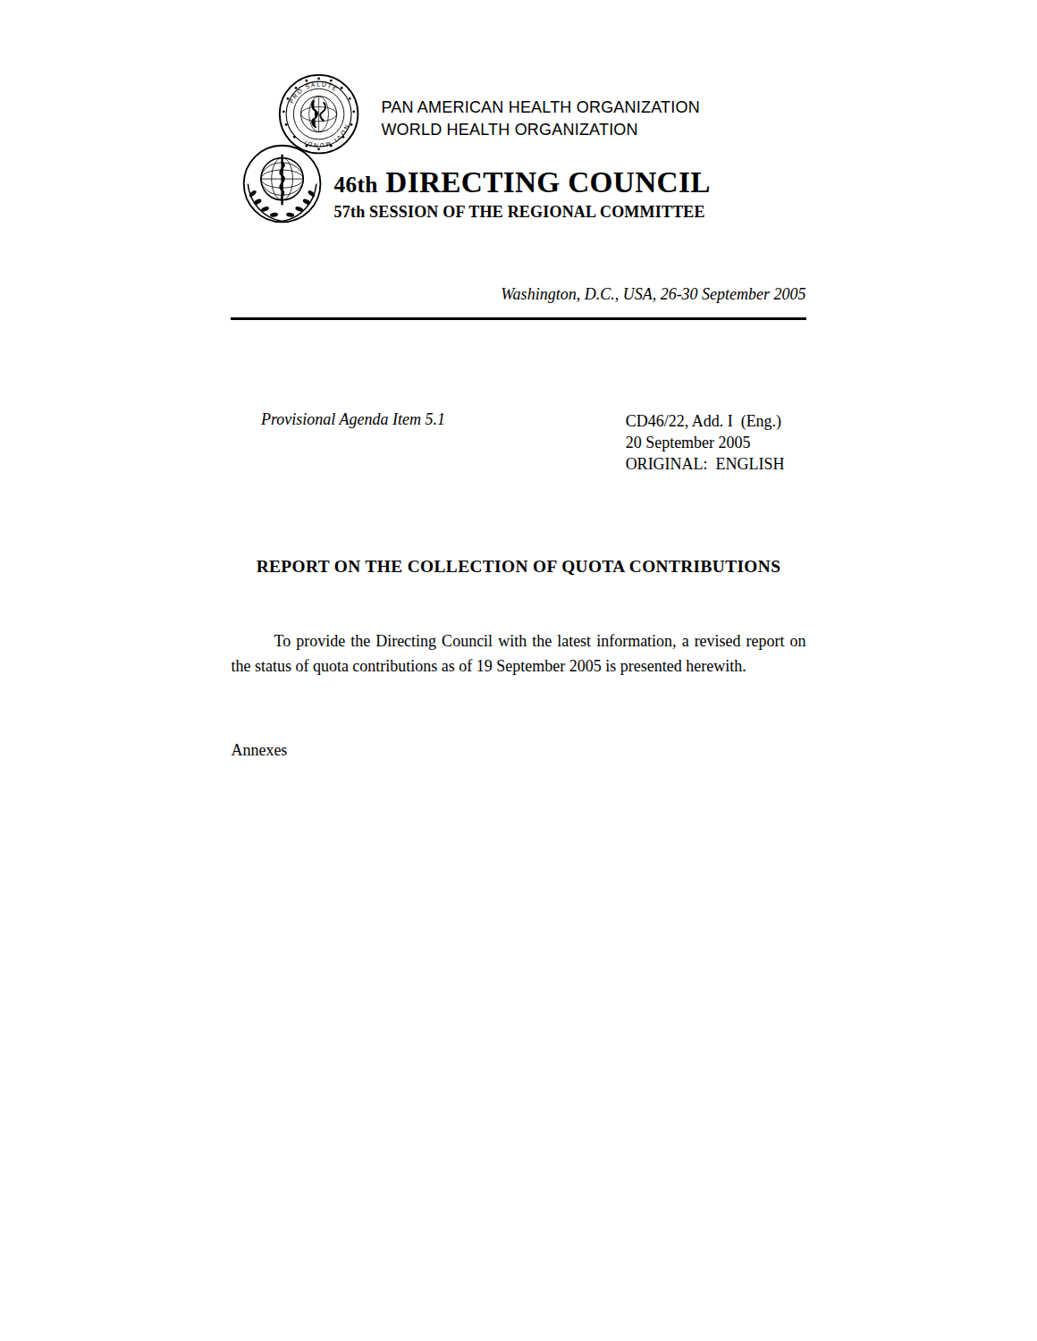PRO SALUTE NOVI MUNDI
PAN AMERICAN HEALTH ORGANIZATION
WORLD HEALTH ORGANIZATION
46th DIRECTING COUNCIL
57th SESSION OF THE REGIONAL COMMITTEE
Washington, D.C., USA, 26-30 September 2005
Provisional Agenda Item 5.1
CD46/22, Add. I (Eng.)
20 September 2005
ORIGINAL: ENGLISH
REPORT ON THE COLLECTION OF QUOTA CONTRIBUTIONS
To provide the Directing Council with the latest information, a revised report on the status of quota contributions as of 19 September 2005 is presented herewith.
Annexes